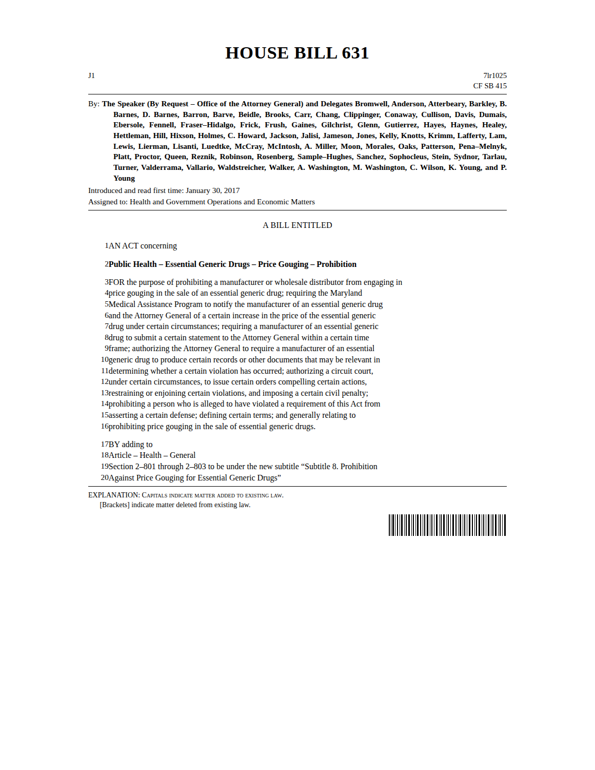HOUSE BILL 631
J1
7lr1025
CF SB 415
By: The Speaker (By Request – Office of the Attorney General) and Delegates Bromwell, Anderson, Atterbeary, Barkley, B. Barnes, D. Barnes, Barron, Barve, Beidle, Brooks, Carr, Chang, Clippinger, Conaway, Cullison, Davis, Dumais, Ebersole, Fennell, Fraser–Hidalgo, Frick, Frush, Gaines, Gilchrist, Glenn, Gutierrez, Hayes, Haynes, Healey, Hettleman, Hill, Hixson, Holmes, C. Howard, Jackson, Jalisi, Jameson, Jones, Kelly, Knotts, Krimm, Lafferty, Lam, Lewis, Lierman, Lisanti, Luedtke, McCray, McIntosh, A. Miller, Moon, Morales, Oaks, Patterson, Pena–Melnyk, Platt, Proctor, Queen, Reznik, Robinson, Rosenberg, Sample–Hughes, Sanchez, Sophocleus, Stein, Sydnor, Tarlau, Turner, Valderrama, Vallario, Waldstreicher, Walker, A. Washington, M. Washington, C. Wilson, K. Young, and P. Young
Introduced and read first time: January 30, 2017
Assigned to: Health and Government Operations and Economic Matters
A BILL ENTITLED
| 1 | AN ACT concerning |
| 2 | Public Health – Essential Generic Drugs – Price Gouging – Prohibition |
| 3 | FOR the purpose of prohibiting a manufacturer or wholesale distributor from engaging in |
| 4 | price gouging in the sale of an essential generic drug; requiring the Maryland |
| 5 | Medical Assistance Program to notify the manufacturer of an essential generic drug |
| 6 | and the Attorney General of a certain increase in the price of the essential generic |
| 7 | drug under certain circumstances; requiring a manufacturer of an essential generic |
| 8 | drug to submit a certain statement to the Attorney General within a certain time |
| 9 | frame; authorizing the Attorney General to require a manufacturer of an essential |
| 10 | generic drug to produce certain records or other documents that may be relevant in |
| 11 | determining whether a certain violation has occurred; authorizing a circuit court, |
| 12 | under certain circumstances, to issue certain orders compelling certain actions, |
| 13 | restraining or enjoining certain violations, and imposing a certain civil penalty; |
| 14 | prohibiting a person who is alleged to have violated a requirement of this Act from |
| 15 | asserting a certain defense; defining certain terms; and generally relating to |
| 16 | prohibiting price gouging in the sale of essential generic drugs. |
| 17 | BY adding to |
| 18 | Article – Health – General |
| 19 | Section 2–801 through 2–803 to be under the new subtitle “Subtitle 8. Prohibition |
| 20 | Against Price Gouging for Essential Generic Drugs” |
EXPLANATION: Capitals indicate matter added to existing law.
[Brackets] indicate matter deleted from existing law.